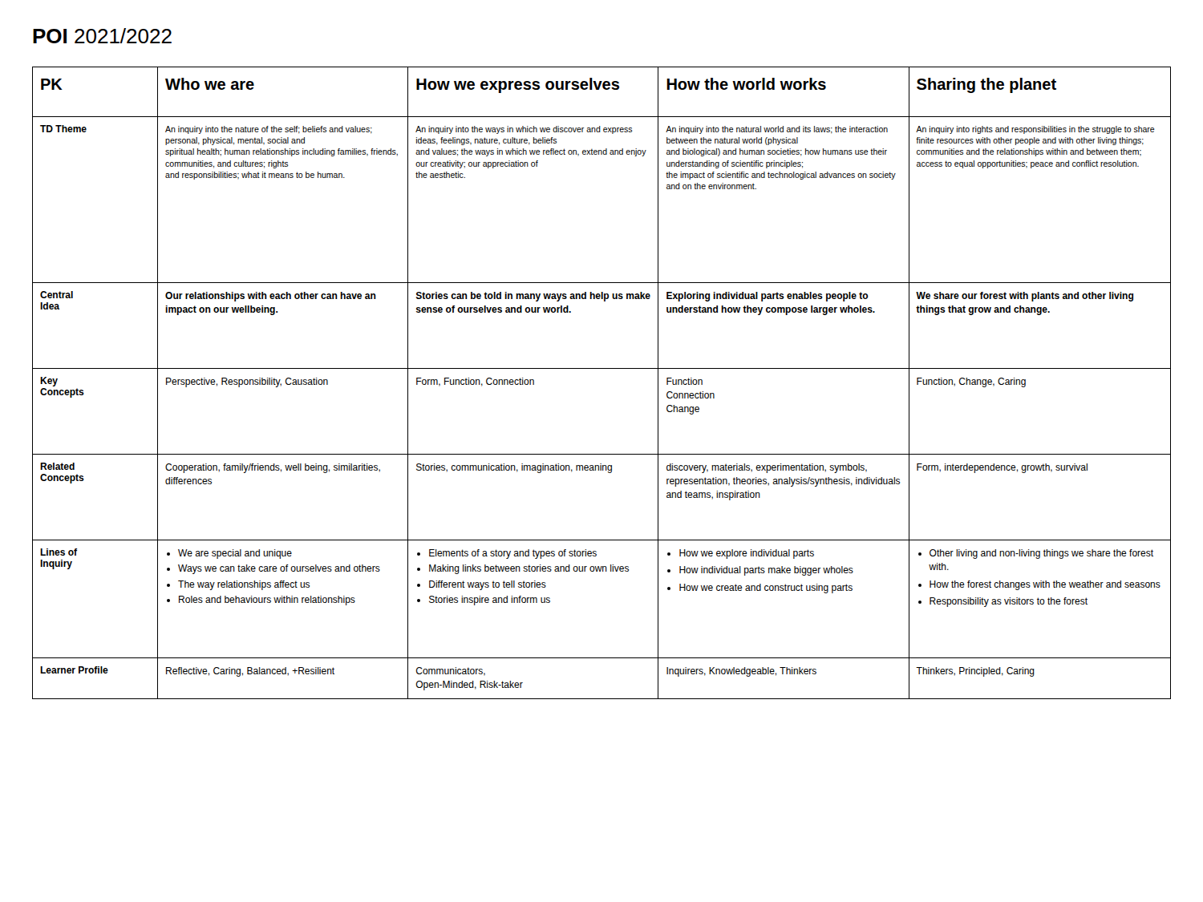POI 2021/2022
| PK | Who we are | How we express ourselves | How the world works | Sharing the planet |
| TD Theme | An inquiry into the nature of the self; beliefs and values; personal, physical, mental, social and spiritual health; human relationships including families, friends, communities, and cultures; rights and responsibilities; what it means to be human. | An inquiry into the ways in which we discover and express ideas, feelings, nature, culture, beliefs and values; the ways in which we reflect on, extend and enjoy our creativity; our appreciation of the aesthetic. | An inquiry into the natural world and its laws; the interaction between the natural world (physical and biological) and human societies; how humans use their understanding of scientific principles; the impact of scientific and technological advances on society and on the environment. | An inquiry into rights and responsibilities in the struggle to share finite resources with other people and with other living things; communities and the relationships within and between them; access to equal opportunities; peace and conflict resolution. |
| Central Idea | Our relationships with each other can have an impact on our wellbeing. | Stories can be told in many ways and help us make sense of ourselves and our world. | Exploring individual parts enables people to understand how they compose larger wholes. | We share our forest with plants and other living things that grow and change. |
| Key Concepts | Perspective, Responsibility, Causation | Form, Function, Connection | Function Connection Change | Function, Change, Caring |
| Related Concepts | Cooperation, family/friends, well being, similarities, differences | Stories, communication, imagination, meaning | discovery, materials, experimentation, symbols, representation, theories, analysis/synthesis, individuals and teams, inspiration | Form, interdependence, growth, survival |
| Lines of Inquiry | We are special and unique Ways we can take care of ourselves and others The way relationships affect us Roles and behaviours within relationships | Elements of a story and types of stories Making links between stories and our own lives Different ways to tell stories Stories inspire and inform us | How we explore individual parts How individual parts make bigger wholes How we create and construct using parts | Other living and non-living things we share the forest with. How the forest changes with the weather and seasons Responsibility as visitors to the forest |
| Learner Profile | Reflective, Caring, Balanced, +Resilient | Communicators, Open-Minded, Risk-taker | Inquirers, Knowledgeable, Thinkers | Thinkers, Principled, Caring |